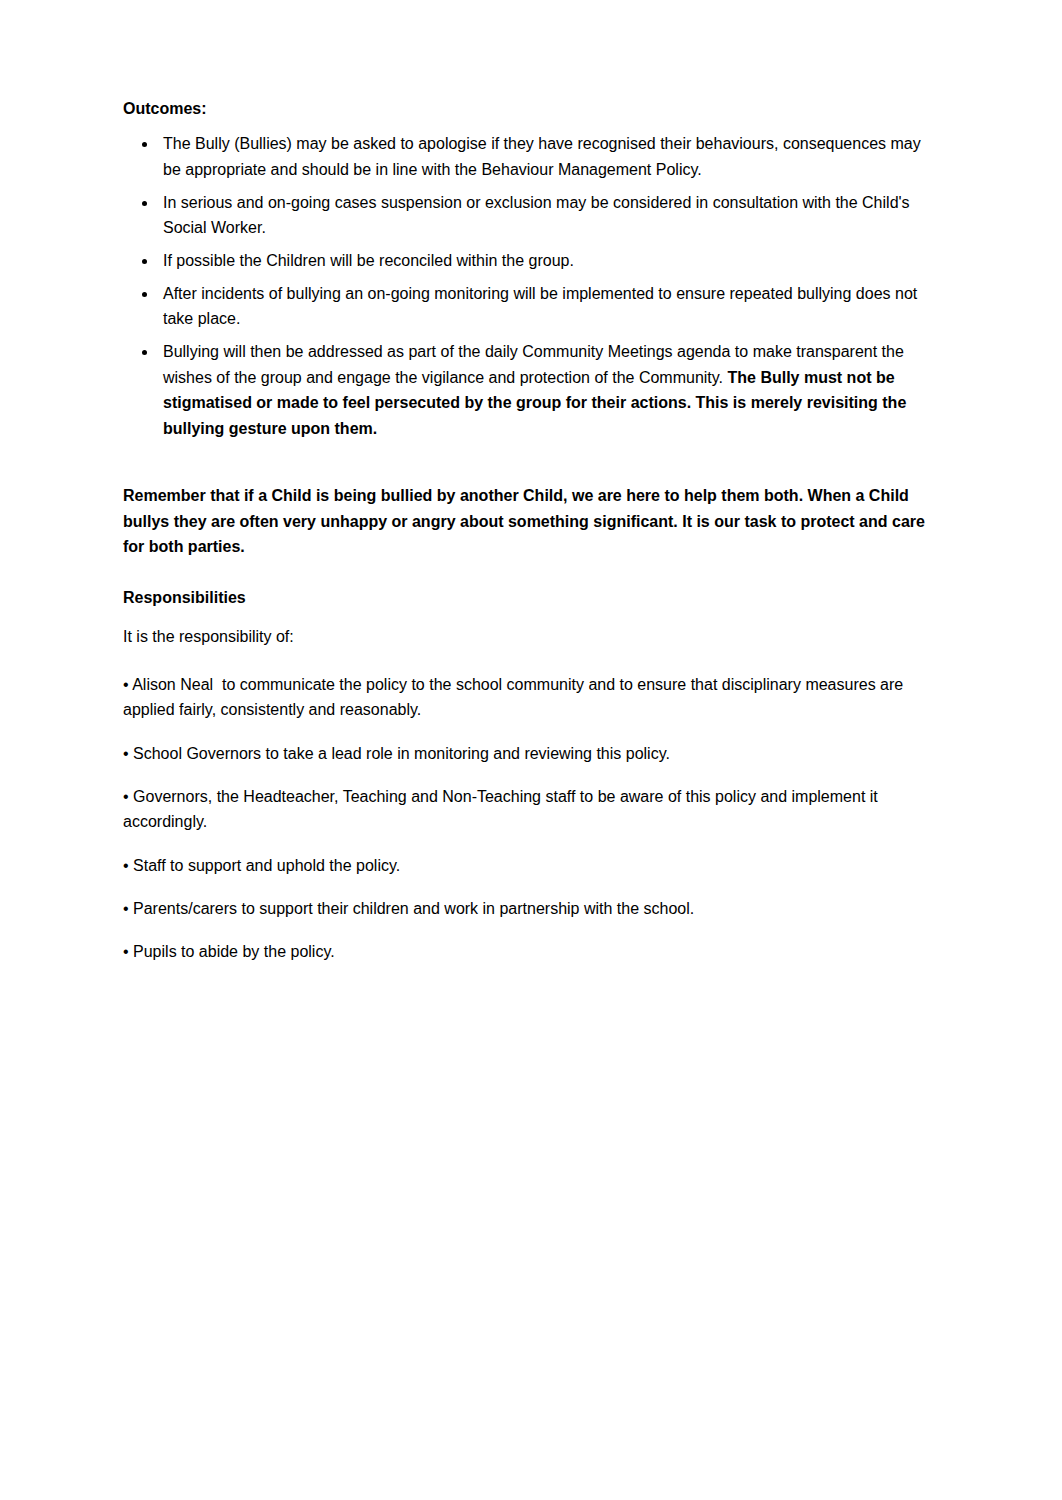Outcomes:
The Bully (Bullies) may be asked to apologise if they have recognised their behaviours, consequences may be appropriate and should be in line with the Behaviour Management Policy.
In serious and on-going cases suspension or exclusion may be considered in consultation with the Child's Social Worker.
If possible the Children will be reconciled within the group.
After incidents of bullying an on-going monitoring will be implemented to ensure repeated bullying does not take place.
Bullying will then be addressed as part of the daily Community Meetings agenda to make transparent the wishes of the group and engage the vigilance and protection of the Community. The Bully must not be stigmatised or made to feel persecuted by the group for their actions. This is merely revisiting the bullying gesture upon them.
Remember that if a Child is being bullied by another Child, we are here to help them both. When a Child bullys they are often very unhappy or angry about something significant. It is our task to protect and care for both parties.
Responsibilities
It is the responsibility of:
• Alison Neal to communicate the policy to the school community and to ensure that disciplinary measures are applied fairly, consistently and reasonably.
• School Governors to take a lead role in monitoring and reviewing this policy.
• Governors, the Headteacher, Teaching and Non-Teaching staff to be aware of this policy and implement it accordingly.
• Staff to support and uphold the policy.
• Parents/carers to support their children and work in partnership with the school.
• Pupils to abide by the policy.